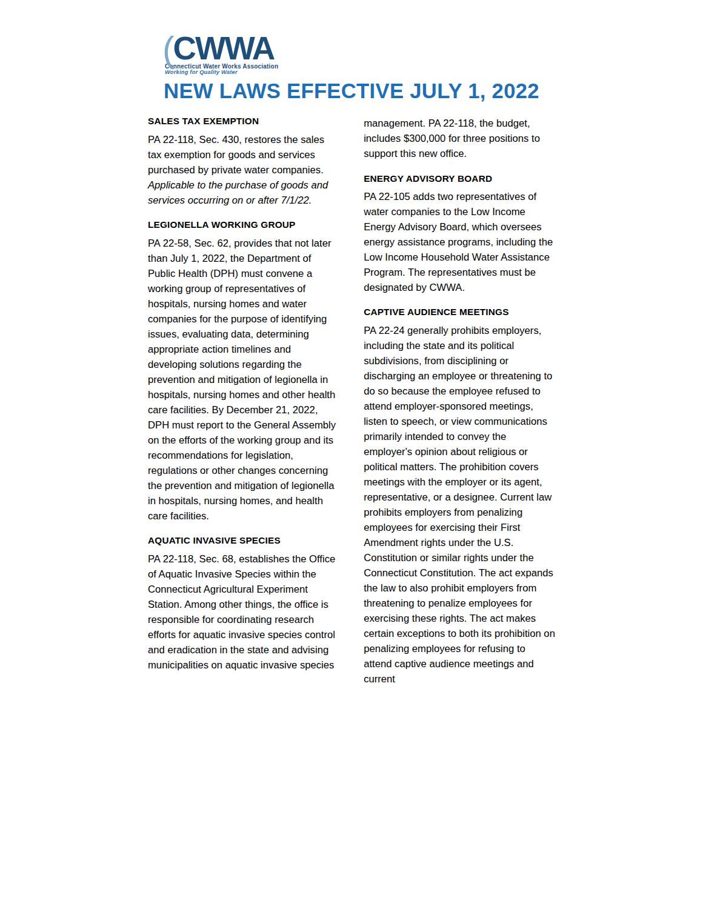(CWWA
Connecticut Water Works Association Working for Quality Water
NEW LAWS EFFECTIVE JULY 1, 2022
SALES TAX EXEMPTION
PA 22-118, Sec. 430, restores the sales tax exemption for goods and services purchased by private water companies. Applicable to the purchase of goods and services occurring on or after 7/1/22.
LEGIONELLA WORKING GROUP
PA 22-58, Sec. 62, provides that not later than July 1, 2022, the Department of Public Health (DPH) must convene a working group of representatives of hospitals, nursing homes and water companies for the purpose of identifying issues, evaluating data, determining appropriate action timelines and developing solutions regarding the prevention and mitigation of legionella in hospitals, nursing homes and other health care facilities. By December 21, 2022, DPH must report to the General Assembly on the efforts of the working group and its recommendations for legislation, regulations or other changes concerning the prevention and mitigation of legionella in hospitals, nursing homes, and health care facilities.
AQUATIC INVASIVE SPECIES
PA 22-118, Sec. 68, establishes the Office of Aquatic Invasive Species within the Connecticut Agricultural Experiment Station. Among other things, the office is responsible for coordinating research efforts for aquatic invasive species control and eradication in the state and advising municipalities on aquatic invasive species management. PA 22-118, the budget, includes $300,000 for three positions to support this new office.
ENERGY ADVISORY BOARD
PA 22-105 adds two representatives of water companies to the Low Income Energy Advisory Board, which oversees energy assistance programs, including the Low Income Household Water Assistance Program. The representatives must be designated by CWWA.
CAPTIVE AUDIENCE MEETINGS
PA 22-24 generally prohibits employers, including the state and its political subdivisions, from disciplining or discharging an employee or threatening to do so because the employee refused to attend employer-sponsored meetings, listen to speech, or view communications primarily intended to convey the employer's opinion about religious or political matters. The prohibition covers meetings with the employer or its agent, representative, or a designee. Current law prohibits employers from penalizing employees for exercising their First Amendment rights under the U.S. Constitution or similar rights under the Connecticut Constitution. The act expands the law to also prohibit employers from threatening to penalize employees for exercising these rights. The act makes certain exceptions to both its prohibition on penalizing employees for refusing to attend captive audience meetings and current